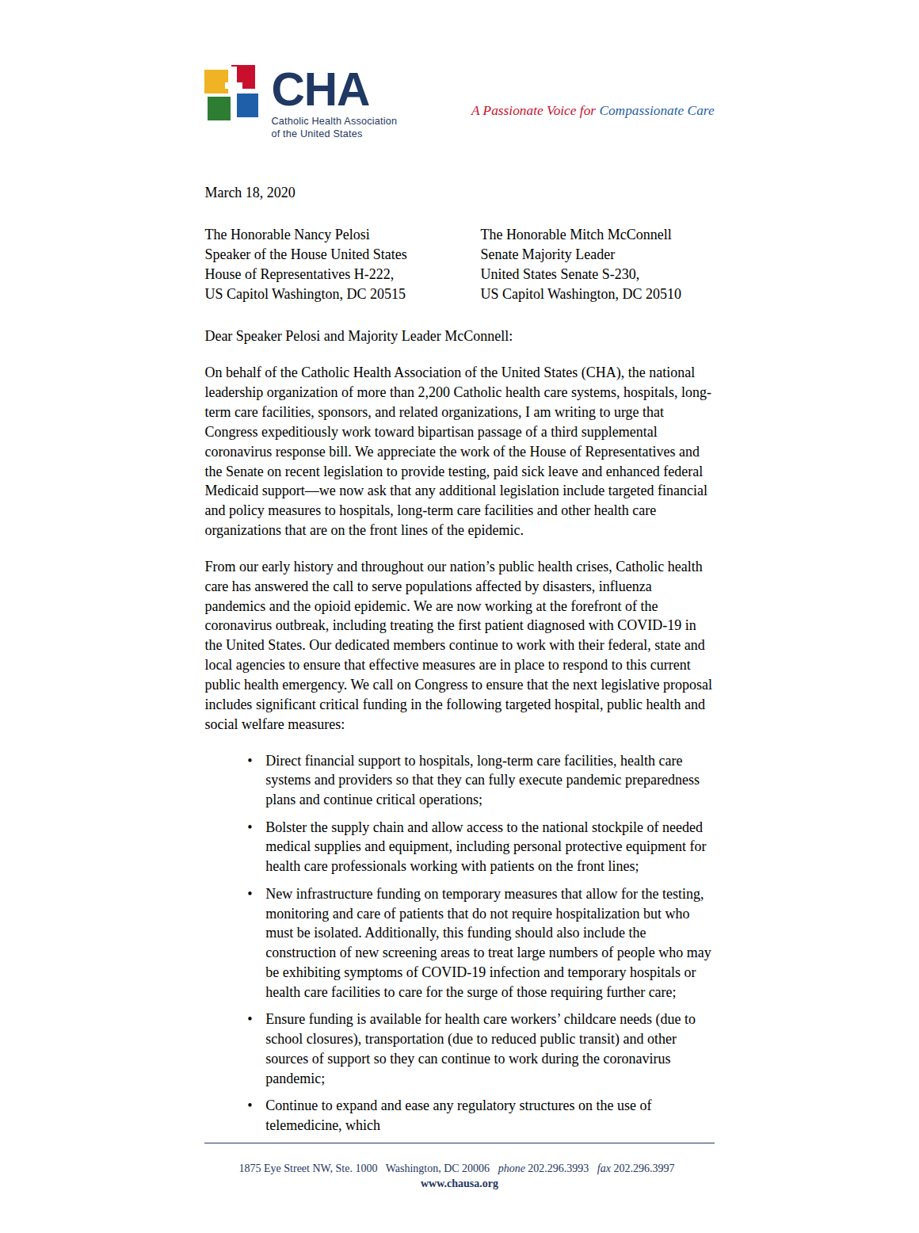CHA
Catholic Health Association
of the United States
A Passionate Voice for Compassionate Care
March 18, 2020
The Honorable Nancy Pelosi
Speaker of the House United States
House of Representatives H-222,
US Capitol Washington, DC 20515
The Honorable Mitch McConnell
Senate Majority Leader
United States Senate S-230,
US Capitol Washington, DC 20510
Dear Speaker Pelosi and Majority Leader McConnell:
On behalf of the Catholic Health Association of the United States (CHA), the national leadership organization of more than 2,200 Catholic health care systems, hospitals, long-term care facilities, sponsors, and related organizations, I am writing to urge that Congress expeditiously work toward bipartisan passage of a third supplemental coronavirus response bill. We appreciate the work of the House of Representatives and the Senate on recent legislation to provide testing, paid sick leave and enhanced federal Medicaid support—we now ask that any additional legislation include targeted financial and policy measures to hospitals, long-term care facilities and other health care organizations that are on the front lines of the epidemic.
From our early history and throughout our nation’s public health crises, Catholic health care has answered the call to serve populations affected by disasters, influenza pandemics and the opioid epidemic. We are now working at the forefront of the coronavirus outbreak, including treating the first patient diagnosed with COVID-19 in the United States. Our dedicated members continue to work with their federal, state and local agencies to ensure that effective measures are in place to respond to this current public health emergency. We call on Congress to ensure that the next legislative proposal includes significant critical funding in the following targeted hospital, public health and social welfare measures:
Direct financial support to hospitals, long-term care facilities, health care systems and providers so that they can fully execute pandemic preparedness plans and continue critical operations;
Bolster the supply chain and allow access to the national stockpile of needed medical supplies and equipment, including personal protective equipment for health care professionals working with patients on the front lines;
New infrastructure funding on temporary measures that allow for the testing, monitoring and care of patients that do not require hospitalization but who must be isolated. Additionally, this funding should also include the construction of new screening areas to treat large numbers of people who may be exhibiting symptoms of COVID-19 infection and temporary hospitals or health care facilities to care for the surge of those requiring further care;
Ensure funding is available for health care workers’ childcare needs (due to school closures), transportation (due to reduced public transit) and other sources of support so they can continue to work during the coronavirus pandemic;
Continue to expand and ease any regulatory structures on the use of telemedicine, which
1875 Eye Street NW, Ste. 1000 Washington, DC 20006 phone 202.296.3993 fax 202.296.3997 www.chausa.org